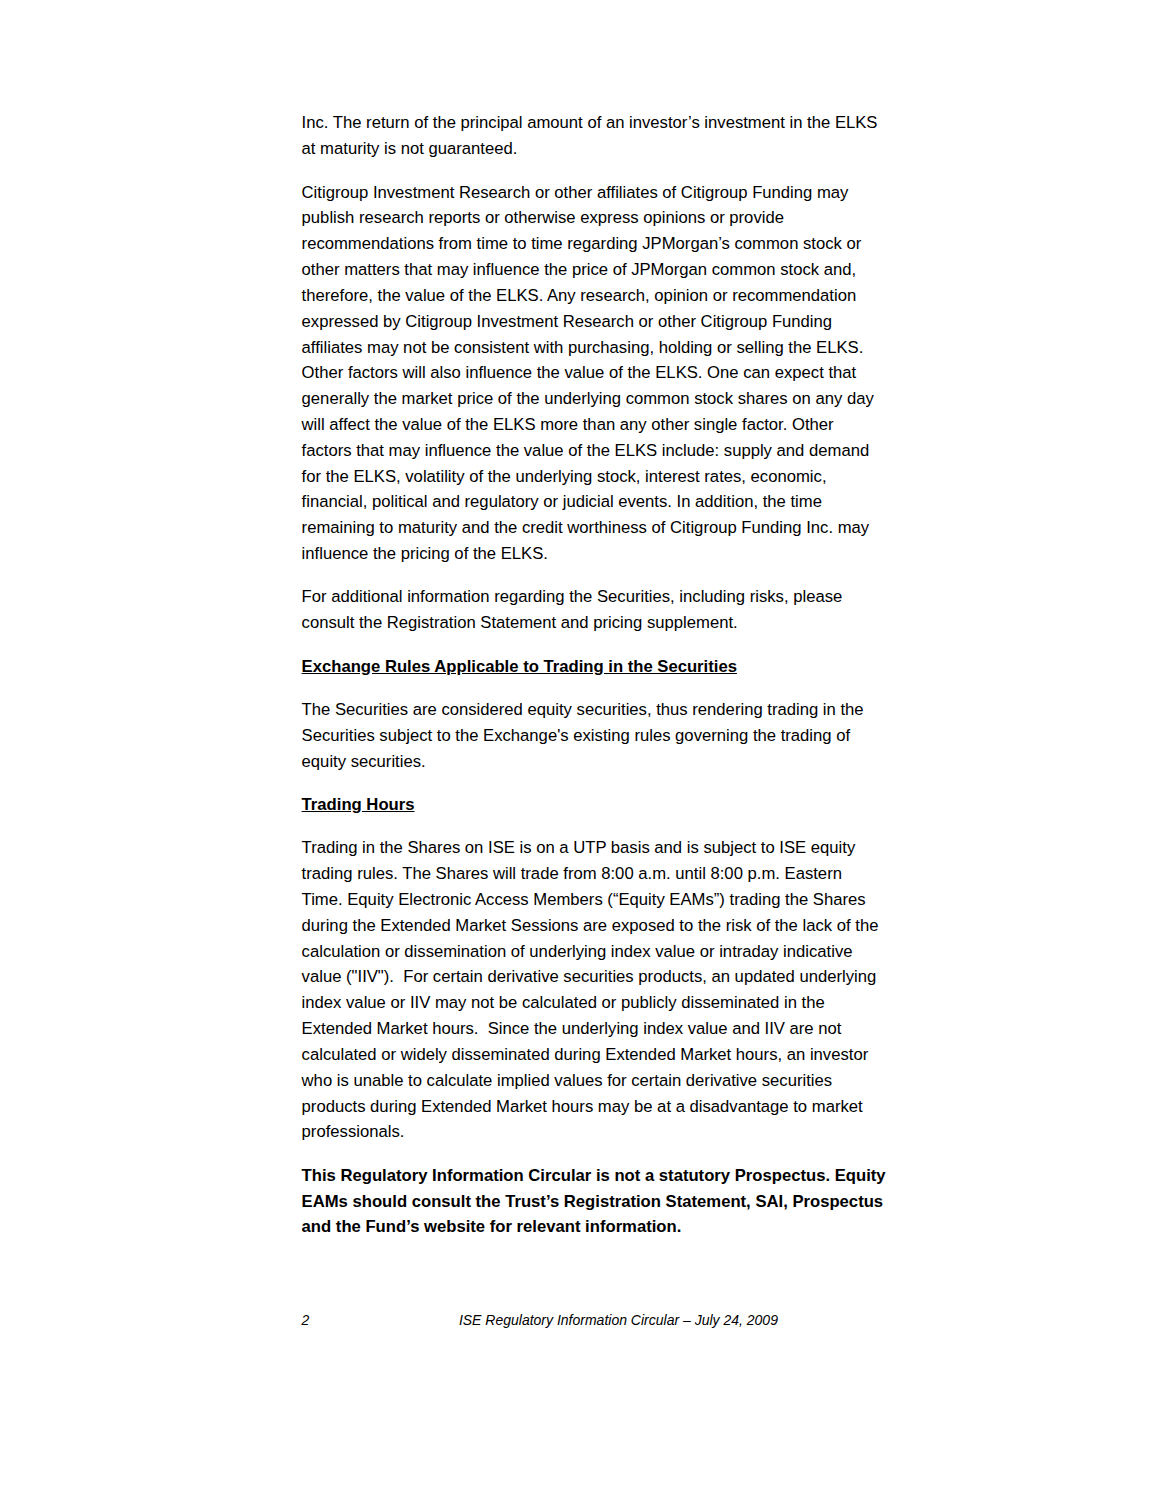Inc. The return of the principal amount of an investor’s investment in the ELKS at maturity is not guaranteed.
Citigroup Investment Research or other affiliates of Citigroup Funding may publish research reports or otherwise express opinions or provide recommendations from time to time regarding JPMorgan’s common stock or other matters that may influence the price of JPMorgan common stock and, therefore, the value of the ELKS. Any research, opinion or recommendation expressed by Citigroup Investment Research or other Citigroup Funding affiliates may not be consistent with purchasing, holding or selling the ELKS. Other factors will also influence the value of the ELKS. One can expect that generally the market price of the underlying common stock shares on any day will affect the value of the ELKS more than any other single factor. Other factors that may influence the value of the ELKS include: supply and demand for the ELKS, volatility of the underlying stock, interest rates, economic, financial, political and regulatory or judicial events. In addition, the time remaining to maturity and the credit worthiness of Citigroup Funding Inc. may influence the pricing of the ELKS.
For additional information regarding the Securities, including risks, please consult the Registration Statement and pricing supplement.
Exchange Rules Applicable to Trading in the Securities
The Securities are considered equity securities, thus rendering trading in the Securities subject to the Exchange's existing rules governing the trading of equity securities.
Trading Hours
Trading in the Shares on ISE is on a UTP basis and is subject to ISE equity trading rules. The Shares will trade from 8:00 a.m. until 8:00 p.m. Eastern Time. Equity Electronic Access Members (“Equity EAMs”) trading the Shares during the Extended Market Sessions are exposed to the risk of the lack of the calculation or dissemination of underlying index value or intraday indicative value ("IIV"). For certain derivative securities products, an updated underlying index value or IIV may not be calculated or publicly disseminated in the Extended Market hours. Since the underlying index value and IIV are not calculated or widely disseminated during Extended Market hours, an investor who is unable to calculate implied values for certain derivative securities products during Extended Market hours may be at a disadvantage to market professionals.
This Regulatory Information Circular is not a statutory Prospectus. Equity EAMs should consult the Trust’s Registration Statement, SAI, Prospectus and the Fund’s website for relevant information.
2
ISE Regulatory Information Circular – July 24, 2009